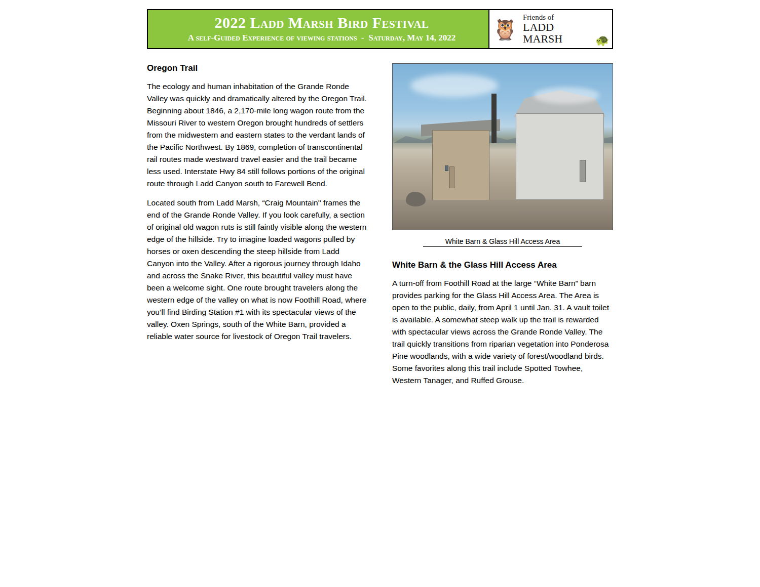2022 Ladd Marsh Bird Festival
A self-Guided Experience of viewing stations - Saturday, May 14, 2022
🦉 Friends of LADD MARSH 🐢
Oregon Trail
The ecology and human inhabitation of the Grande Ronde Valley was quickly and dramatically altered by the Oregon Trail. Beginning about 1846, a 2,170-mile long wagon route from the Missouri River to western Oregon brought hundreds of settlers from the midwestern and eastern states to the verdant lands of the Pacific Northwest. By 1869, completion of transcontinental rail routes made westward travel easier and the trail became less used. Interstate Hwy 84 still follows portions of the original route through Ladd Canyon south to Farewell Bend.
Located south from Ladd Marsh, “Craig Mountain'' frames the end of the Grande Ronde Valley. If you look carefully, a section of original old wagon ruts is still faintly visible along the western edge of the hillside. Try to imagine loaded wagons pulled by horses or oxen descending the steep hillside from Ladd Canyon into the Valley. After a rigorous journey through Idaho and across the Snake River, this beautiful valley must have been a welcome sight. One route brought travelers along the western edge of the valley on what is now Foothill Road, where you’ll find Birding Station #1 with its spectacular views of the valley. Oxen Springs, south of the White Barn, provided a reliable water source for livestock of Oregon Trail travelers.
White Barn & Glass Hill Access Area
White Barn & the Glass Hill Access Area
A turn-off from Foothill Road at the large “White Barn” barn provides parking for the Glass Hill Access Area. The Area is open to the public, daily, from April 1 until Jan. 31. A vault toilet is available. A somewhat steep walk up the trail is rewarded with spectacular views across the Grande Ronde Valley. The trail quickly transitions from riparian vegetation into Ponderosa Pine woodlands, with a wide variety of forest/woodland birds. Some favorites along this trail include Spotted Towhee, Western Tanager, and Ruffed Grouse.